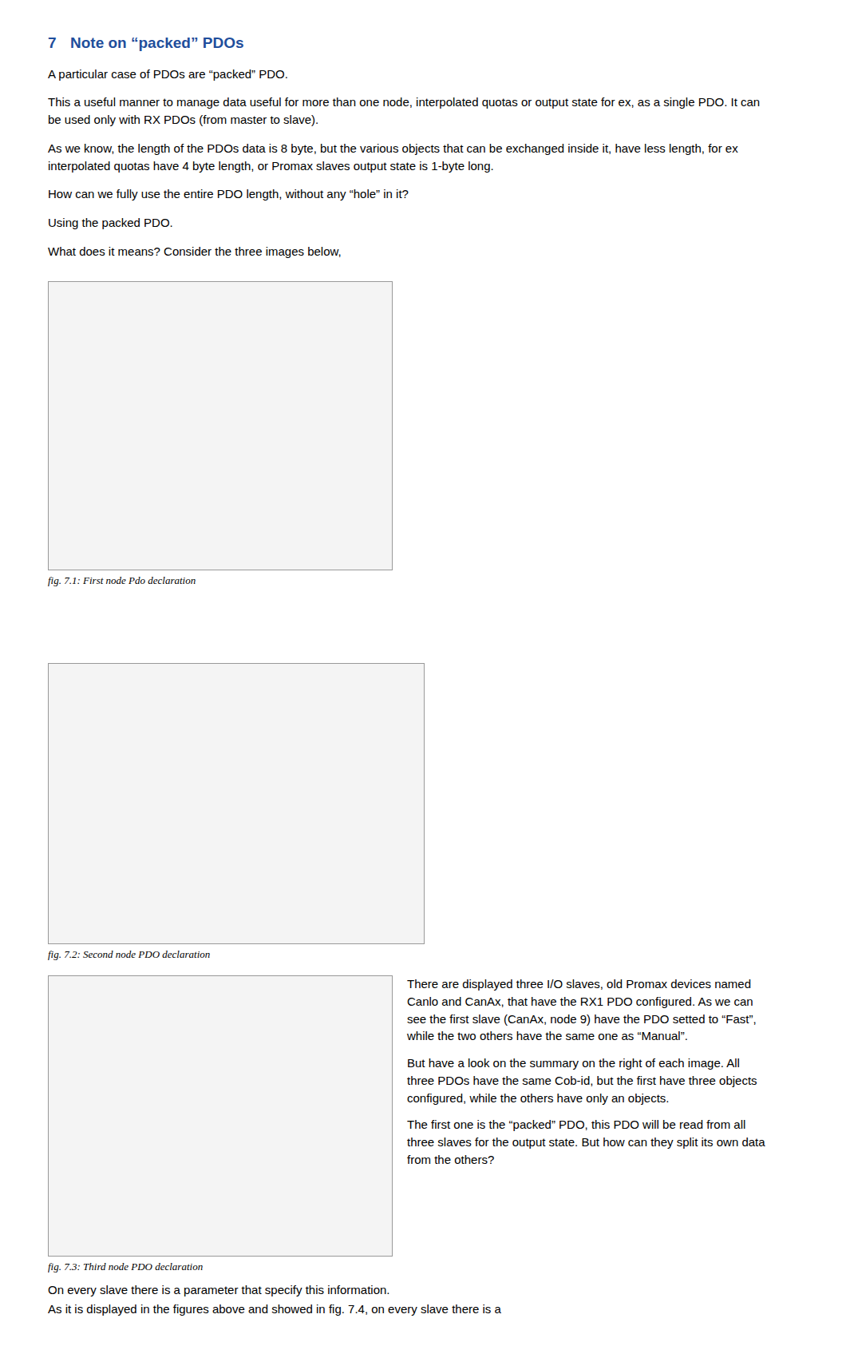7 Note on “packed” PDOs
A particular case of PDOs are “packed” PDO.
This a useful manner to manage data useful for more than one node, interpolated quotas or output state for ex, as a single PDO. It can be used only with RX PDOs (from master to slave).
As we know, the length of the PDOs data is 8 byte, but the various objects that can be exchanged inside it, have less length, for ex interpolated quotas have 4 byte length, or Promax slaves output state is 1-byte long.
How can we fully use the entire PDO length, without any “hole” in it?
Using the packed PDO.
What does it means? Consider the three images below,
fig. 7.1: First node Pdo declaration
fig. 7.2: Second node PDO declaration
fig. 7.3: Third node PDO declaration
There are displayed three I/O slaves, old Promax devices named Canlo and CanAx, that have the RX1 PDO configured. As we can see the first slave (CanAx, node 9) have the PDO setted to “Fast”, while the two others have the same one as “Manual”.
But have a look on the summary on the right of each image. All three PDOs have the same Cob-id, but the first have three objects configured, while the others have only an objects.
The first one is the “packed” PDO, this PDO will be read from all three slaves for the output state. But how can they split its own data from the others?
On every slave there is a parameter that specify this information.
As it is displayed in the figures above and showed in fig. 7.4, on every slave there is a